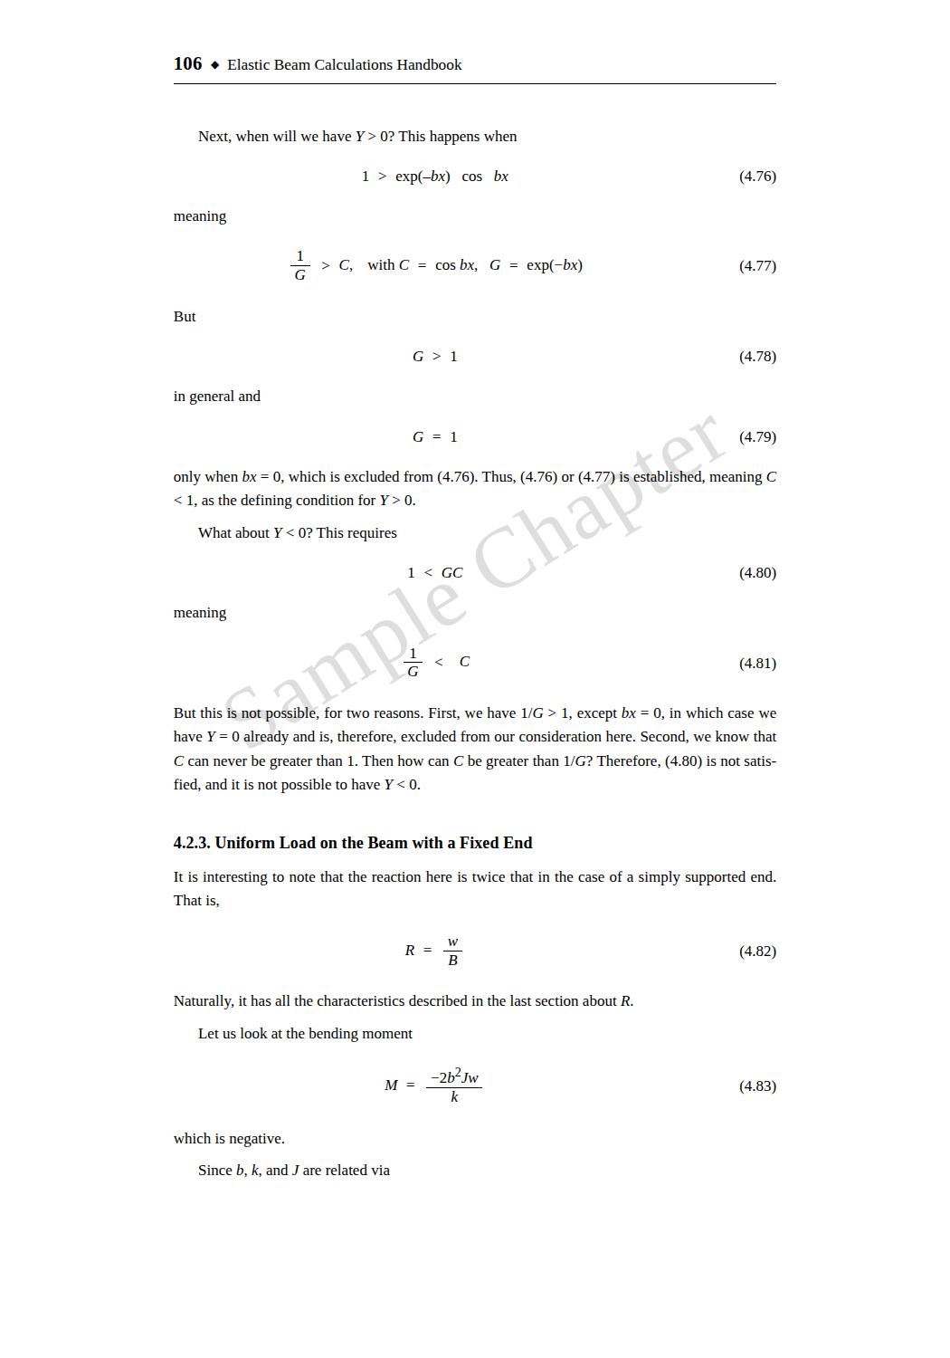Sample Chapter
106 ◆ Elastic Beam Calculations Handbook
Next, when will we have Y > 0? This happens when
1 > exp(–bx) cos bx
(4.76)
meaning
1 G > C, with C = cos bx, G = exp(−bx)
(4.77)
But
G > 1
(4.78)
in general and
G = 1
(4.79)
only when bx = 0, which is excluded from (4.76). Thus, (4.76) or (4.77) is established, meaning C < 1, as the defining condition for Y > 0.
What about Y < 0? This requires
1 < GC
(4.80)
meaning
1 G < C
(4.81)
But this is not possible, for two reasons. First, we have 1/G > 1, except bx = 0, in which case we have Y = 0 already and is, therefore, excluded from our consideration here. Second, we know that C can never be greater than 1. Then how can C be greater than 1/G? Therefore, (4.80) is not satisfied, and it is not possible to have Y < 0.
4.2.3. Uniform Load on the Beam with a Fixed End
It is interesting to note that the reaction here is twice that in the case of a simply supported end. That is,
R = wB
(4.82)
Naturally, it has all the characteristics described in the last section about R.
Let us look at the bending moment
M = −2b2Jw k
(4.83)
which is negative.
Since b, k, and J are related via